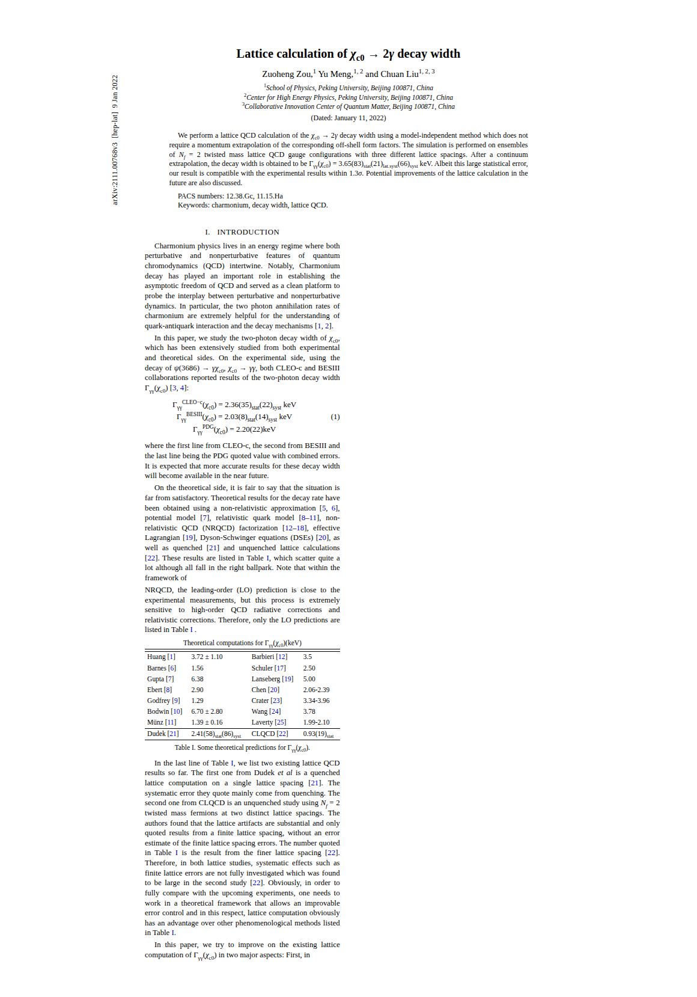arXiv:2111.00768v3 [hep-lat] 9 Jan 2022
Lattice calculation of χc0 → 2γ decay width
Zuoheng Zou,1 Yu Meng,1, 2 and Chuan Liu1, 2, 3
1School of Physics, Peking University, Beijing 100871, China
2Center for High Energy Physics, Peking University, Beijing 100871, China
3Collaborative Innovation Center of Quantum Matter, Beijing 100871, China
(Dated: January 11, 2022)
We perform a lattice QCD calculation of the χc0 → 2γ decay width using a model-independent method which does not require a momentum extrapolation of the corresponding off-shell form factors. The simulation is performed on ensembles of Nf = 2 twisted mass lattice QCD gauge configurations with three different lattice spacings. After a continuum extrapolation, the decay width is obtained to be Γγγ(χc0) = 3.65(83)stat(21)lat.syst(66)syst keV. Albeit this large statistical error, our result is compatible with the experimental results within 1.3σ. Potential improvements of the lattice calculation in the future are also discussed.
PACS numbers: 12.38.Gc, 11.15.Ha
Keywords: charmonium, decay width, lattice QCD.
I. Introduction
Charmonium physics lives in an energy regime where both perturbative and nonperturbative features of quantum chromodynamics (QCD) intertwine. Notably, Charmonium decay has played an important role in establishing the asymptotic freedom of QCD and served as a clean platform to probe the interplay between perturbative and nonperturbative dynamics. In particular, the two photon annihilation rates of charmonium are extremely helpful for the understanding of quark-antiquark interaction and the decay mechanisms [1, 2].
In this paper, we study the two-photon decay width of χc0, which has been extensively studied from both experimental and theoretical sides. On the experimental side, using the decay of ψ(3686) → γχc0, χc0 → γγ, both CLEO-c and BESIII collaborations reported results of the two-photon decay width Γγγ(χc0) [3, 4]:
ΓγγCLEO−c(χc0) = 2.36(35)stat(22)syst keV
ΓγγBESIII(χc0) = 2.03(8)stat(14)syst keV
ΓγγPDG(χc0) = 2.20(22)keV
(1)
where the first line from CLEO-c, the second from BESIII and the last line being the PDG quoted value with combined errors. It is expected that more accurate results for these decay width will become available in the near future.
On the theoretical side, it is fair to say that the situation is far from satisfactory. Theoretical results for the decay rate have been obtained using a non-relativistic approximation [5, 6], potential model [7], relativistic quark model [8–11], non-relativistic QCD (NRQCD) factorization [12–18], effective Lagrangian [19], Dyson-Schwinger equations (DSEs) [20], as well as quenched [21] and unquenched lattice calculations [22]. These results are listed in Table I, which scatter quite a lot although all fall in the right ballpark. Note that within the framework of
NRQCD, the leading-order (LO) prediction is close to the experimental measurements, but this process is extremely sensitive to high-order QCD radiative corrections and relativistic corrections. Therefore, only the LO predictions are listed in Table I .
Theoretical computations for Γ γγ ( χ c0 )(keV)
| Huang [ 1 ] | 3.72 ± 1.10 | Barbieri [ 12 ] | 3.5 |
| Barnes [ 6 ] | 1.56 | Schuler [ 17 ] | 2.50 |
| Gupta [ 7 ] | 6.38 | Lanseberg [ 19 ] | 5.00 |
| Ebert [ 8 ] | 2.90 | Chen [ 20 ] | 2.06-2.39 |
| Godfrey [ 9 ] | 1.29 | Crater [ 23 ] | 3.34-3.96 |
| Bodwin [ 10 ] | 6.70 ± 2.80 | Wang [ 24 ] | 3.78 |
| Münz [ 11 ] | 1.39 ± 0.16 | Laverty [ 25 ] | 1.99-2.10 |
| Dudek [ 21 ] | 2.41(58) stat (86) syst | CLQCD [ 22 ] | 0.93(19) stat |
Table I. Some theoretical predictions for Γγγ(χc0).
In the last line of Table I, we list two existing lattice QCD results so far. The first one from Dudek et al is a quenched lattice computation on a single lattice spacing [21]. The systematic error they quote mainly come from quenching. The second one from CLQCD is an unquenched study using Nf = 2 twisted mass fermions at two distinct lattice spacings. The authors found that the lattice artifacts are substantial and only quoted results from a finite lattice spacing, without an error estimate of the finite lattice spacing errors. The number quoted in Table I is the result from the finer lattice spacing [22]. Therefore, in both lattice studies, systematic effects such as finite lattice errors are not fully investigated which was found to be large in the second study [22]. Obviously, in order to fully compare with the upcoming experiments, one needs to work in a theoretical framework that allows an improvable error control and in this respect, lattice computation obviously has an advantage over other phenomenological methods listed in Table I.
In this paper, we try to improve on the existing lattice computation of Γγγ(χc0) in two major aspects: First, in